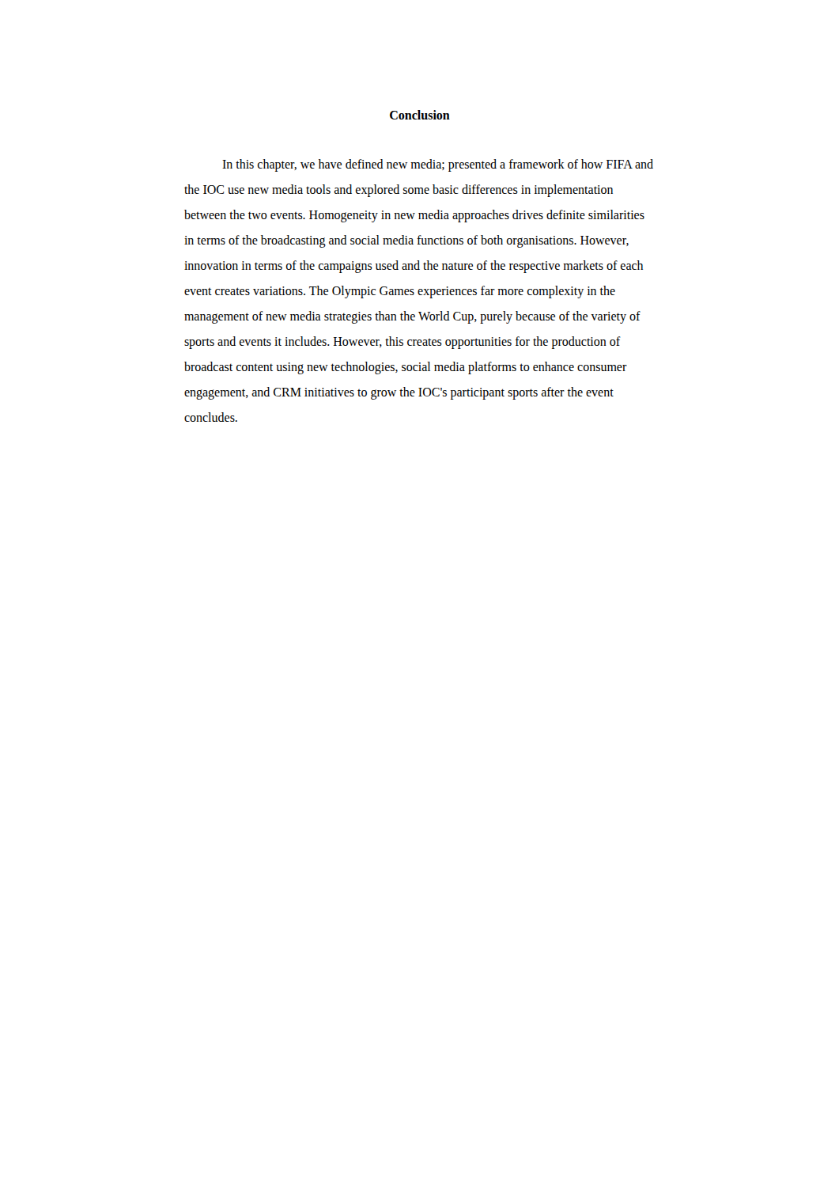Conclusion
In this chapter, we have defined new media; presented a framework of how FIFA and the IOC use new media tools and explored some basic differences in implementation between the two events. Homogeneity in new media approaches drives definite similarities in terms of the broadcasting and social media functions of both organisations. However, innovation in terms of the campaigns used and the nature of the respective markets of each event creates variations. The Olympic Games experiences far more complexity in the management of new media strategies than the World Cup, purely because of the variety of sports and events it includes. However, this creates opportunities for the production of broadcast content using new technologies, social media platforms to enhance consumer engagement, and CRM initiatives to grow the IOC's participant sports after the event concludes.